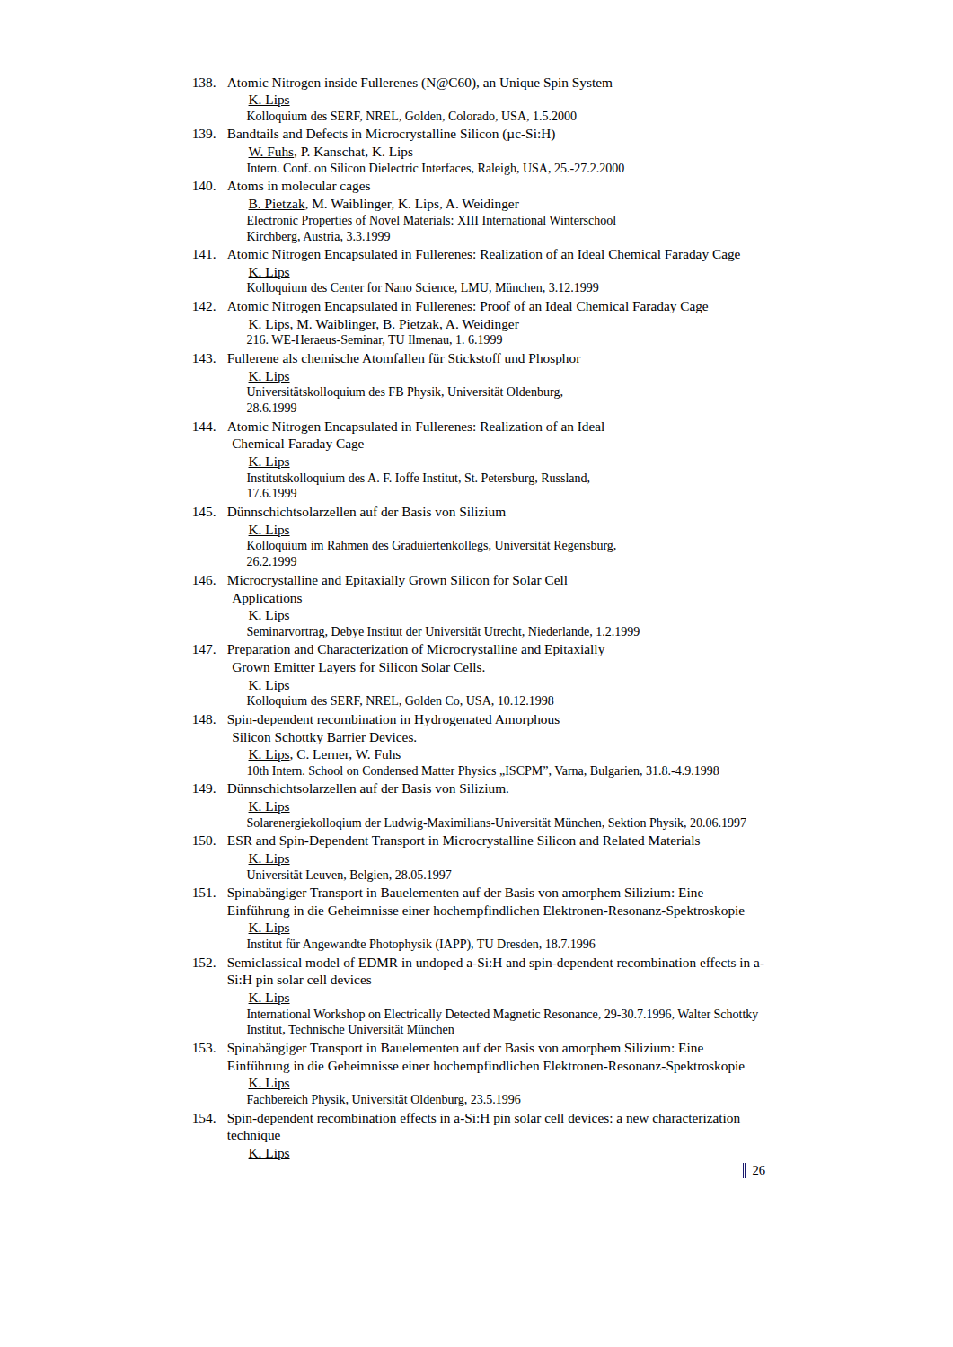Atomic Nitrogen inside Fullerenes (N@C60), an Unique Spin System K. Lips Kolloquium des SERF, NREL, Golden, Colorado, USA, 1.5.2000
Bandtails and Defects in Microcrystalline Silicon (µc-Si:H) W. Fuhs, P. Kanschat, K. Lips Intern. Conf. on Silicon Dielectric Interfaces, Raleigh, USA, 25.-27.2.2000
Atoms in molecular cages B. Pietzak, M. Waiblinger, K. Lips, A. Weidinger Electronic Properties of Novel Materials: XIII International Winterschool Kirchberg, Austria, 3.3.1999
Atomic Nitrogen Encapsulated in Fullerenes: Realization of an Ideal Chemical Faraday Cage K. Lips Kolloquium des Center for Nano Science, LMU, München, 3.12.1999
Atomic Nitrogen Encapsulated in Fullerenes: Proof of an Ideal Chemical Faraday Cage K. Lips, M. Waiblinger, B. Pietzak, A. Weidinger 216. WE-Heraeus-Seminar, TU Ilmenau, 1. 6.1999
Fullerene als chemische Atomfallen für Stickstoff und Phosphor K. Lips Universitätskolloquium des FB Physik, Universität Oldenburg, 28.6.1999
Atomic Nitrogen Encapsulated in Fullerenes: Realization of an IdealChemical Faraday Cage K. Lips Institutskolloquium des A. F. Ioffe Institut, St. Petersburg, Russland, 17.6.1999
Dünnschichtsolarzellen auf der Basis von Silizium K. Lips Kolloquium im Rahmen des Graduiertenkollegs, Universität Regensburg, 26.2.1999
Microcrystalline and Epitaxially Grown Silicon for Solar CellApplications K. Lips Seminarvortrag, Debye Institut der Universität Utrecht, Niederlande, 1.2.1999
Preparation and Characterization of Microcrystalline and EpitaxiallyGrown Emitter Layers for Silicon Solar Cells. K. Lips Kolloquium des SERF, NREL, Golden Co, USA, 10.12.1998
Spin-dependent recombination in Hydrogenated AmorphousSilicon Schottky Barrier Devices. K. Lips, C. Lerner, W. Fuhs 10th Intern. School on Condensed Matter Physics „ISCPM”, Varna, Bulgarien, 31.8.-4.9.1998
Dünnschichtsolarzellen auf der Basis von Silizium. K. Lips Solarenergiekolloqium der Ludwig-Maximilians-Universität München, Sektion Physik, 20.06.1997
ESR and Spin-Dependent Transport in Microcrystalline Silicon and Related Materials K. Lips Universität Leuven, Belgien, 28.05.1997
Spinabängiger Transport in Bauelementen auf der Basis von amorphem Silizium: Eine Einführung in die Geheimnisse einer hochempfindlichen Elektronen-Resonanz-Spektroskopie K. Lips Institut für Angewandte Photophysik (IAPP), TU Dresden, 18.7.1996
Semiclassical model of EDMR in undoped a-Si:H and spin-dependent recombination effects in a-Si:H pin solar cell devices K. Lips International Workshop on Electrically Detected Magnetic Resonance, 29-30.7.1996, Walter Schottky Institut, Technische Universität München
Spinabängiger Transport in Bauelementen auf der Basis von amorphem Silizium: Eine Einführung in die Geheimnisse einer hochempfindlichen Elektronen-Resonanz-Spektroskopie K. Lips Fachbereich Physik, Universität Oldenburg, 23.5.1996
Spin-dependent recombination effects in a-Si:H pin solar cell devices: a new characterization technique K. Lips
26